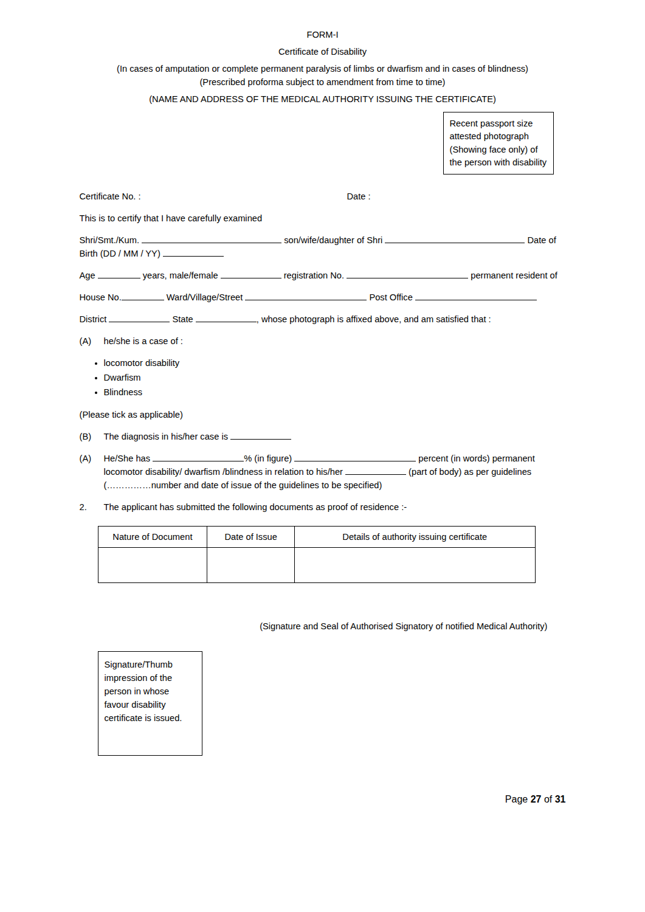FORM-I
Certificate of Disability
(In cases of amputation or complete permanent paralysis of limbs or dwarfism and in cases of blindness)
(Prescribed proforma subject to amendment from time to time)
(NAME AND ADDRESS OF THE MEDICAL AUTHORITY ISSUING THE CERTIFICATE)
Recent passport size attested photograph (Showing face only) of the person with disability
Certificate No. :
Date :
This is to certify that I have carefully examined
Shri/Smt./Kum. son/wife/daughter of Shri Date of Birth (DD / MM / YY)
Age years, male/female registration No. permanent resident of
House No. Ward/Village/Street Post Office
District State , whose photograph is affixed above, and am satisfied that :
(A)
he/she is a case of :
locomotor disability
Dwarfism
Blindness
(Please tick as applicable)
(B)
The diagnosis in his/her case is
(A)
He/She has % (in figure) percent (in words) permanent locomotor disability/ dwarfism /blindness in relation to his/her (part of body) as per guidelines (……………number and date of issue of the guidelines to be specified)
2.
The applicant has submitted the following documents as proof of residence :-
| Nature of Document | Date of Issue | Details of authority issuing certificate |
| --- | --- | --- |
(Signature and Seal of Authorised Signatory of notified Medical Authority)
Signature/Thumb impression of the person in whose favour disability certificate is issued.
Page 27 of 31